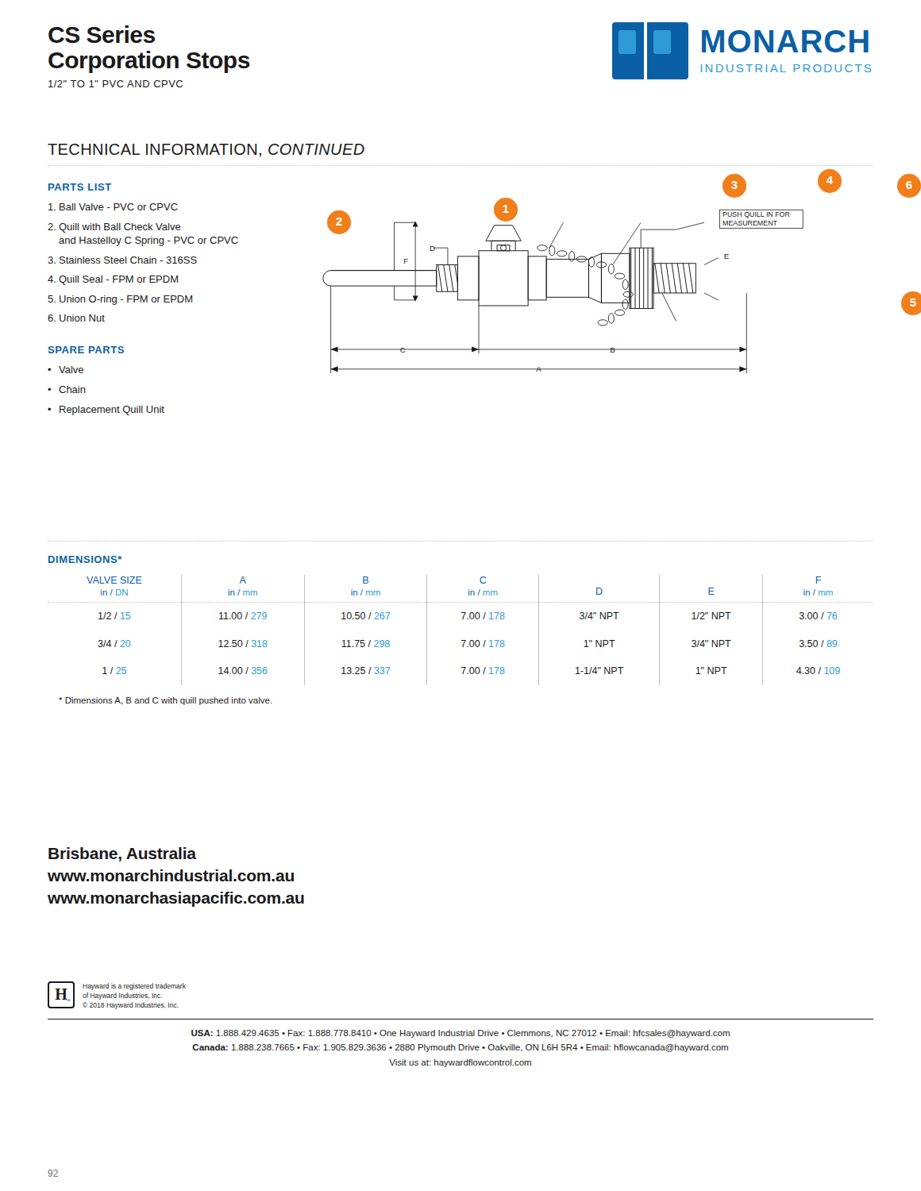CS Series
Corporation Stops
1/2" TO 1" PVC AND CPVC
MONARCH
INDUSTRIAL PRODUCTS
TECHNICAL INFORMATION, CONTINUED
PARTS LIST
1. Ball Valve - PVC or CPVC
2. Quill with Ball Check Valve and Hastelloy C Spring - PVC or CPVC
3. Stainless Steel Chain - 316SS
4. Quill Seal - FPM or EPDM
5. Union O-ring - FPM or EPDM
6. Union Nut
SPARE PARTS
Valve
Chain
Replacement Quill Unit
1
2
3
4
5
6
F D C B A E PUSH QUILL IN FOR MEASUREMENT
DIMENSIONS*
| VALVE SIZE in / DN | A in / mm | B in / mm | C in / mm | D | E | F in / mm |
| --- | --- | --- | --- | --- | --- | --- |
| 1/2 / 15 | 11.00 / 279 | 10.50 / 267 | 7.00 / 178 | 3/4" NPT | 1/2" NPT | 3.00 / 76 |
| 3/4 / 20 | 12.50 / 318 | 11.75 / 298 | 7.00 / 178 | 1" NPT | 3/4" NPT | 3.50 / 89 |
| 1 / 25 | 14.00 / 356 | 13.25 / 337 | 7.00 / 178 | 1-1/4" NPT | 1" NPT | 4.30 / 109 |
* Dimensions A, B and C with quill pushed into valve.
Brisbane, Australia
www.monarchindustrial.com.au
www.monarchasiapacific.com.au
H®
Hayward is a registered trademark
of Hayward Industries, Inc.
© 2018 Hayward Industries, Inc.
USA: 1.888.429.4635 • Fax: 1.888.778.8410 • One Hayward Industrial Drive • Clemmons, NC 27012 • Email: hfcsales@hayward.com
Canada: 1.888.238.7665 • Fax: 1.905.829.3636 • 2880 Plymouth Drive • Oakville, ON L6H 5R4 • Email: hflowcanada@hayward.com
Visit us at: haywardflowcontrol.com
92